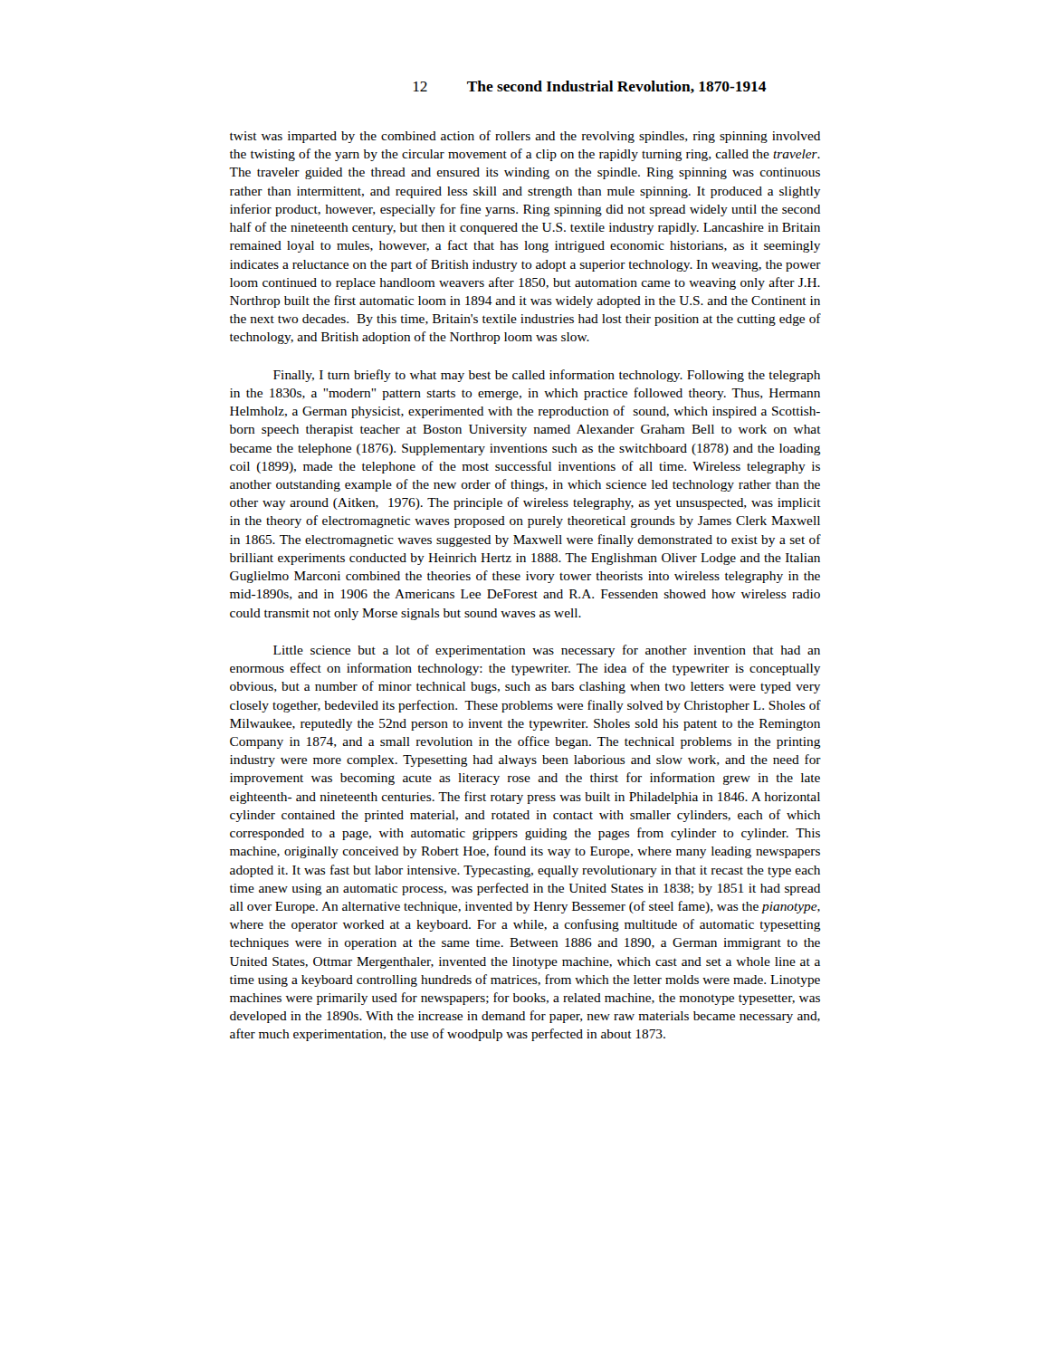12 The second Industrial Revolution, 1870-1914
twist was imparted by the combined action of rollers and the revolving spindles, ring spinning involved the twisting of the yarn by the circular movement of a clip on the rapidly turning ring, called the traveler. The traveler guided the thread and ensured its winding on the spindle. Ring spinning was continuous rather than intermittent, and required less skill and strength than mule spinning. It produced a slightly inferior product, however, especially for fine yarns. Ring spinning did not spread widely until the second half of the nineteenth century, but then it conquered the U.S. textile industry rapidly. Lancashire in Britain remained loyal to mules, however, a fact that has long intrigued economic historians, as it seemingly indicates a reluctance on the part of British industry to adopt a superior technology. In weaving, the power loom continued to replace handloom weavers after 1850, but automation came to weaving only after J.H. Northrop built the first automatic loom in 1894 and it was widely adopted in the U.S. and the Continent in the next two decades. By this time, Britain's textile industries had lost their position at the cutting edge of technology, and British adoption of the Northrop loom was slow.
Finally, I turn briefly to what may best be called information technology. Following the telegraph in the 1830s, a "modern" pattern starts to emerge, in which practice followed theory. Thus, Hermann Helmholz, a German physicist, experimented with the reproduction of sound, which inspired a Scottish-born speech therapist teacher at Boston University named Alexander Graham Bell to work on what became the telephone (1876). Supplementary inventions such as the switchboard (1878) and the loading coil (1899), made the telephone of the most successful inventions of all time. Wireless telegraphy is another outstanding example of the new order of things, in which science led technology rather than the other way around (Aitken, 1976). The principle of wireless telegraphy, as yet unsuspected, was implicit in the theory of electromagnetic waves proposed on purely theoretical grounds by James Clerk Maxwell in 1865. The electromagnetic waves suggested by Maxwell were finally demonstrated to exist by a set of brilliant experiments conducted by Heinrich Hertz in 1888. The Englishman Oliver Lodge and the Italian Guglielmo Marconi combined the theories of these ivory tower theorists into wireless telegraphy in the mid-1890s, and in 1906 the Americans Lee DeForest and R.A. Fessenden showed how wireless radio could transmit not only Morse signals but sound waves as well.
Little science but a lot of experimentation was necessary for another invention that had an enormous effect on information technology: the typewriter. The idea of the typewriter is conceptually obvious, but a number of minor technical bugs, such as bars clashing when two letters were typed very closely together, bedeviled its perfection. These problems were finally solved by Christopher L. Sholes of Milwaukee, reputedly the 52nd person to invent the typewriter. Sholes sold his patent to the Remington Company in 1874, and a small revolution in the office began. The technical problems in the printing industry were more complex. Typesetting had always been laborious and slow work, and the need for improvement was becoming acute as literacy rose and the thirst for information grew in the late eighteenth- and nineteenth centuries. The first rotary press was built in Philadelphia in 1846. A horizontal cylinder contained the printed material, and rotated in contact with smaller cylinders, each of which corresponded to a page, with automatic grippers guiding the pages from cylinder to cylinder. This machine, originally conceived by Robert Hoe, found its way to Europe, where many leading newspapers adopted it. It was fast but labor intensive. Typecasting, equally revolutionary in that it recast the type each time anew using an automatic process, was perfected in the United States in 1838; by 1851 it had spread all over Europe. An alternative technique, invented by Henry Bessemer (of steel fame), was the pianotype, where the operator worked at a keyboard. For a while, a confusing multitude of automatic typesetting techniques were in operation at the same time. Between 1886 and 1890, a German immigrant to the United States, Ottmar Mergenthaler, invented the linotype machine, which cast and set a whole line at a time using a keyboard controlling hundreds of matrices, from which the letter molds were made. Linotype machines were primarily used for newspapers; for books, a related machine, the monotype typesetter, was developed in the 1890s. With the increase in demand for paper, new raw materials became necessary and, after much experimentation, the use of woodpulp was perfected in about 1873.